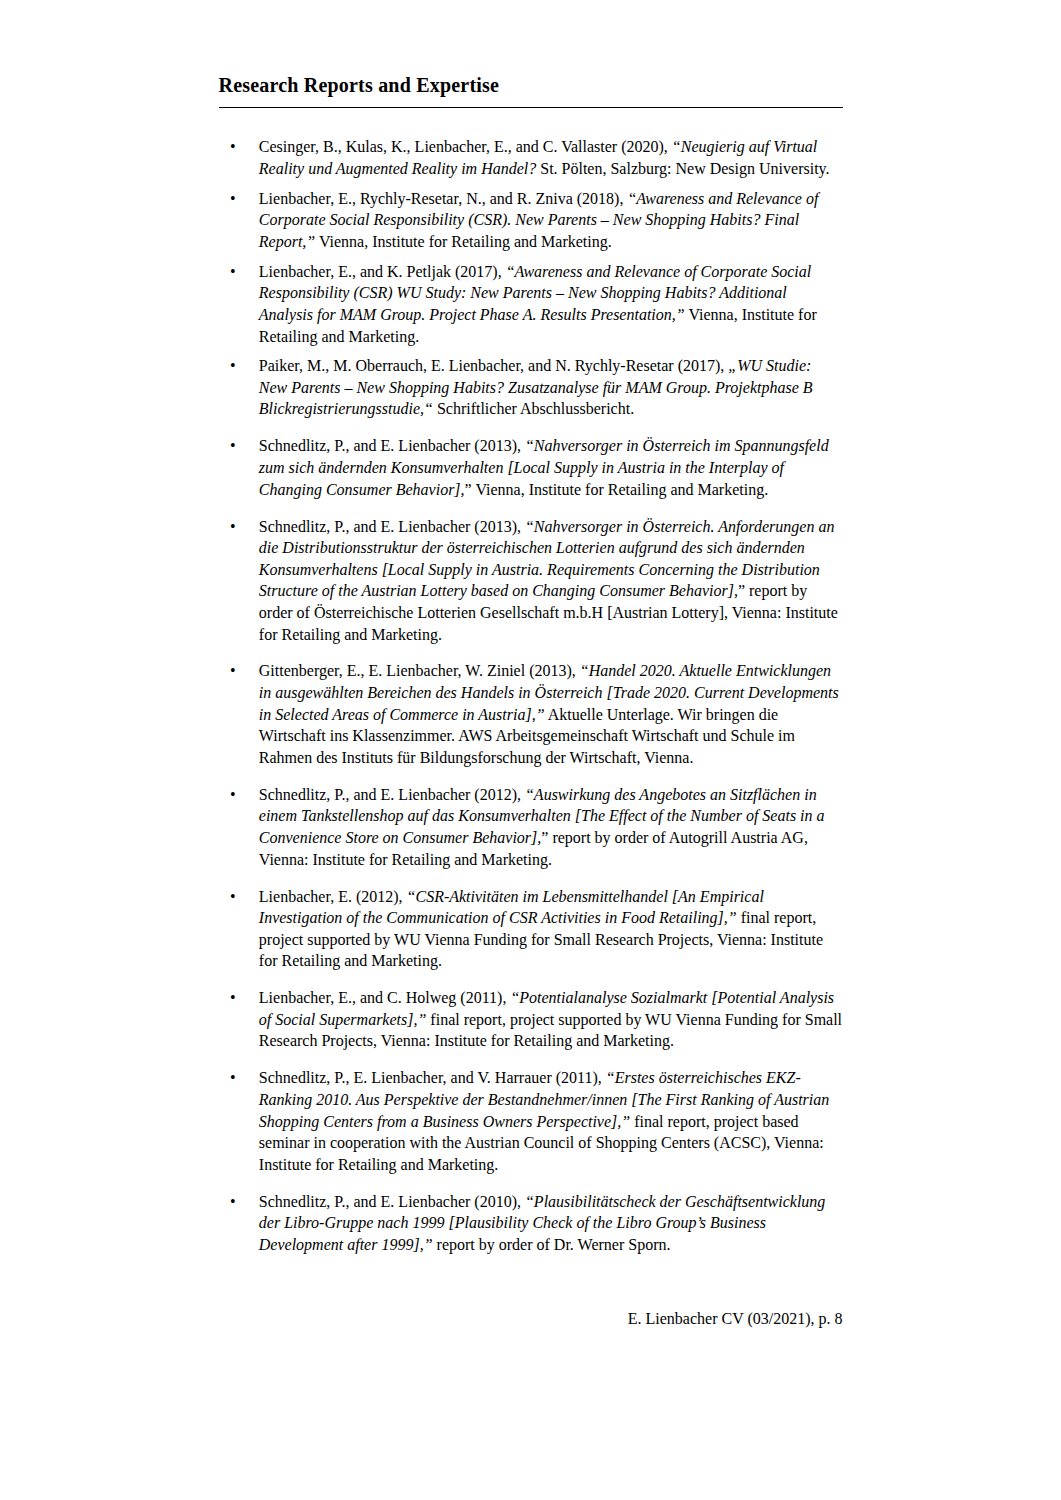Research Reports and Expertise
Cesinger, B., Kulas, K., Lienbacher, E., and C. Vallaster (2020), “Neugierig auf Virtual Reality und Augmented Reality im Handel? St. Pölten, Salzburg: New Design University.
Lienbacher, E., Rychly-Resetar, N., and R. Zniva (2018), “Awareness and Relevance of Corporate Social Responsibility (CSR). New Parents – New Shopping Habits? Final Report,” Vienna, Institute for Retailing and Marketing.
Lienbacher, E., and K. Petljak (2017), “Awareness and Relevance of Corporate Social Responsibility (CSR) WU Study: New Parents – New Shopping Habits? Additional Analysis for MAM Group. Project Phase A. Results Presentation,” Vienna, Institute for Retailing and Marketing.
Paiker, M., M. Oberrauch, E. Lienbacher, and N. Rychly-Resetar (2017), „WU Studie: New Parents – New Shopping Habits? Zusatzanalyse für MAM Group. Projektphase B Blickregistrierungsstudie,“ Schriftlicher Abschlussbericht.
Schnedlitz, P., and E. Lienbacher (2013), “Nahversorger in Österreich im Spannungsfeld zum sich ändernden Konsumverhalten [Local Supply in Austria in the Interplay of Changing Consumer Behavior],” Vienna, Institute for Retailing and Marketing.
Schnedlitz, P., and E. Lienbacher (2013), “Nahversorger in Österreich. Anforderungen an die Distributionsstruktur der österreichischen Lotterien aufgrund des sich ändernden Konsumverhaltens [Local Supply in Austria. Requirements Concerning the Distribution Structure of the Austrian Lottery based on Changing Consumer Behavior],” report by order of Österreichische Lotterien Gesellschaft m.b.H [Austrian Lottery], Vienna: Institute for Retailing and Marketing.
Gittenberger, E., E. Lienbacher, W. Ziniel (2013), “Handel 2020. Aktuelle Entwicklungen in ausgewählten Bereichen des Handels in Österreich [Trade 2020. Current Developments in Selected Areas of Commerce in Austria],” Aktuelle Unterlage. Wir bringen die Wirtschaft ins Klassenzimmer. AWS Arbeitsgemeinschaft Wirtschaft und Schule im Rahmen des Instituts für Bildungsforschung der Wirtschaft, Vienna.
Schnedlitz, P., and E. Lienbacher (2012), “Auswirkung des Angebotes an Sitzflächen in einem Tankstellenshop auf das Konsumverhalten [The Effect of the Number of Seats in a Convenience Store on Consumer Behavior],” report by order of Autogrill Austria AG, Vienna: Institute for Retailing and Marketing.
Lienbacher, E. (2012), “CSR-Aktivitäten im Lebensmittelhandel [An Empirical Investigation of the Communication of CSR Activities in Food Retailing],” final report, project supported by WU Vienna Funding for Small Research Projects, Vienna: Institute for Retailing and Marketing.
Lienbacher, E., and C. Holweg (2011), “Potentialanalyse Sozialmarkt [Potential Analysis of Social Supermarkets],” final report, project supported by WU Vienna Funding for Small Research Projects, Vienna: Institute for Retailing and Marketing.
Schnedlitz, P., E. Lienbacher, and V. Harrauer (2011), “Erstes österreichisches EKZ-Ranking 2010. Aus Perspektive der Bestandnehmer/innen [The First Ranking of Austrian Shopping Centers from a Business Owners Perspective],” final report, project based seminar in cooperation with the Austrian Council of Shopping Centers (ACSC), Vienna: Institute for Retailing and Marketing.
Schnedlitz, P., and E. Lienbacher (2010), “Plausibilitätscheck der Geschäftsentwicklung der Libro-Gruppe nach 1999 [Plausibility Check of the Libro Group’s Business Development after 1999],” report by order of Dr. Werner Sporn.
E. Lienbacher CV (03/2021), p. 8